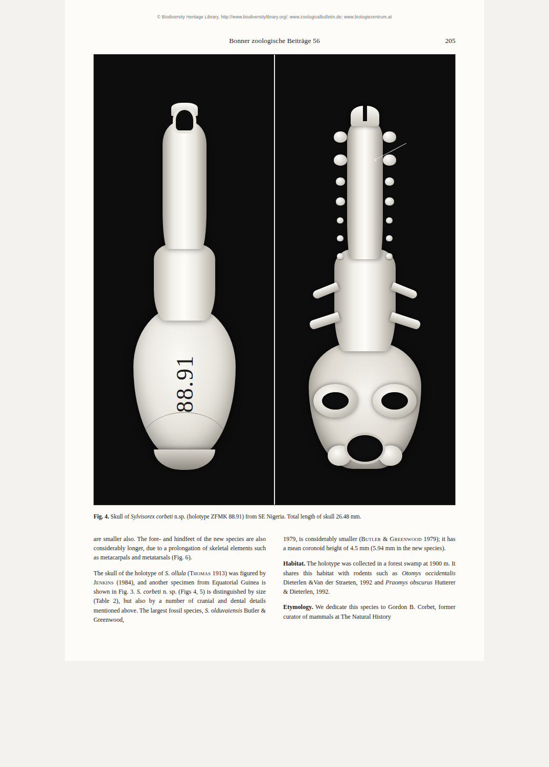© Biodiversity Heritage Library, http://www.biodiversitylibrary.org/; www.zoologicalbulletin.de; www.biologiezentrum.at
Bonner zoologische Beiträge 56 205
88.91
Fig. 4. Skull of Sylvisorex corbeti n.sp. (holotype ZFMK 88.91) from SE Nigeria. Total length of skull 26.48 mm.
are smaller also. The fore- and hindfeet of the new species are also considerably longer, due to a prolongation of skeletal elements such as metacarpals and metatarsals (Fig. 6).
The skull of the holotype of S. ollula (Thomas 1913) was figured by Jenkins (1984), and another specimen from Equatorial Guinea is shown in Fig. 3. S. corbeti n. sp. (Figs 4, 5) is distinguished by size (Table 2), but also by a number of cranial and dental details mentioned above. The largest fossil species, S. olduvaiensis Butler & Greenwood,
1979, is considerably smaller (Butler & Greenwood 1979); it has a mean coronoid height of 4.5 mm (5.94 mm in the new species).
Habitat. The holotype was collected in a forest swamp at 1900 m. It shares this habitat with rodents such as Otomys occidentalis Dieterlen &Van der Straeten, 1992 and Praomys obscurus Hutterer & Dieterlen, 1992.
Etymology. We dedicate this species to Gordon B. Corbet, former curator of mammals at The Natural History